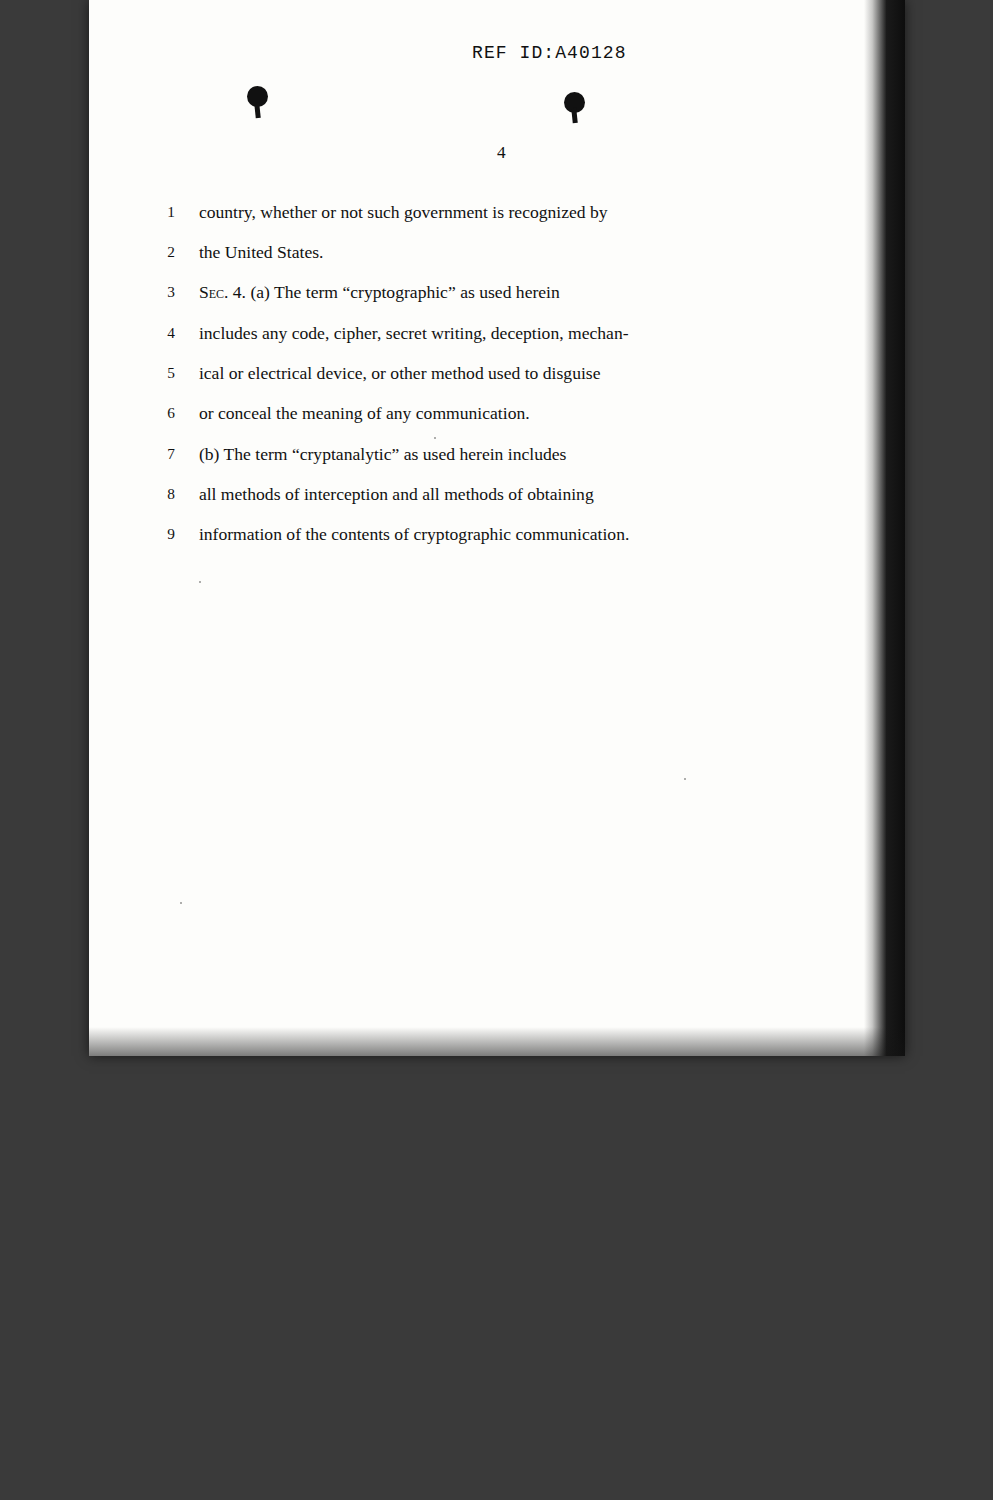REF ID:A40128
4
country, whether or not such government is recognized by
the United States.
Sec. 4. (a) The term “cryptographic” as used herein
includes any code, cipher, secret writing, deception, mechan-
ical or electrical device, or other method used to disguise
or conceal the meaning of any communication.
(b) The term “cryptanalytic” as used herein includes
all methods of interception and all methods of obtaining
information of the contents of cryptographic communication.